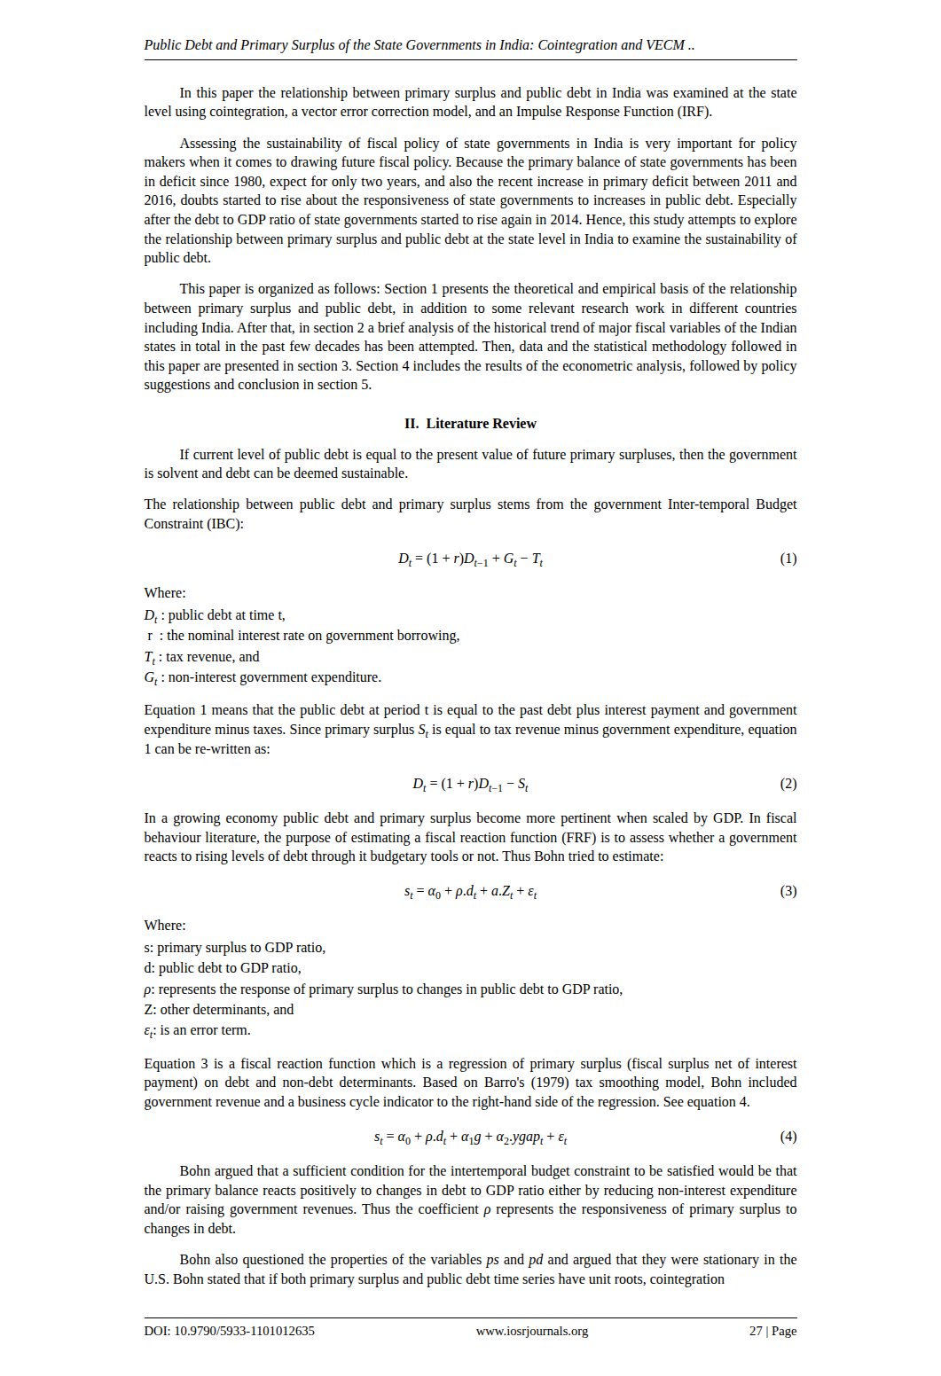Public Debt and Primary Surplus of the State Governments in India: Cointegration and VECM ..
In this paper the relationship between primary surplus and public debt in India was examined at the state level using cointegration, a vector error correction model, and an Impulse Response Function (IRF).
Assessing the sustainability of fiscal policy of state governments in India is very important for policy makers when it comes to drawing future fiscal policy. Because the primary balance of state governments has been in deficit since 1980, expect for only two years, and also the recent increase in primary deficit between 2011 and 2016, doubts started to rise about the responsiveness of state governments to increases in public debt. Especially after the debt to GDP ratio of state governments started to rise again in 2014. Hence, this study attempts to explore the relationship between primary surplus and public debt at the state level in India to examine the sustainability of public debt.
This paper is organized as follows: Section 1 presents the theoretical and empirical basis of the relationship between primary surplus and public debt, in addition to some relevant research work in different countries including India. After that, in section 2 a brief analysis of the historical trend of major fiscal variables of the Indian states in total in the past few decades has been attempted. Then, data and the statistical methodology followed in this paper are presented in section 3. Section 4 includes the results of the econometric analysis, followed by policy suggestions and conclusion in section 5.
II. Literature Review
If current level of public debt is equal to the present value of future primary surpluses, then the government is solvent and debt can be deemed sustainable.
The relationship between public debt and primary surplus stems from the government Inter-temporal Budget Constraint (IBC):
Dt = (1 + r)Dt−1 + Gt − Tt (1)
Where:
Dt : public debt at time t,
r : the nominal interest rate on government borrowing,
Tt : tax revenue, and
Gt : non-interest government expenditure.
Equation 1 means that the public debt at period t is equal to the past debt plus interest payment and government expenditure minus taxes. Since primary surplus St is equal to tax revenue minus government expenditure, equation 1 can be re-written as:
Dt = (1 + r)Dt−1 − St (2)
In a growing economy public debt and primary surplus become more pertinent when scaled by GDP. In fiscal behaviour literature, the purpose of estimating a fiscal reaction function (FRF) is to assess whether a government reacts to rising levels of debt through it budgetary tools or not. Thus Bohn tried to estimate:
st = α0 + ρ.dt + a.Zt + εt (3)
Where:
s: primary surplus to GDP ratio,
d: public debt to GDP ratio,
ρ: represents the response of primary surplus to changes in public debt to GDP ratio,
Z: other determinants, and
εt: is an error term.
Equation 3 is a fiscal reaction function which is a regression of primary surplus (fiscal surplus net of interest payment) on debt and non-debt determinants. Based on Barro's (1979) tax smoothing model, Bohn included government revenue and a business cycle indicator to the right-hand side of the regression. See equation 4.
st = α0 + ρ.dt + α1g + α2.ygapt + εt (4)
Bohn argued that a sufficient condition for the intertemporal budget constraint to be satisfied would be that the primary balance reacts positively to changes in debt to GDP ratio either by reducing non-interest expenditure and/or raising government revenues. Thus the coefficient ρ represents the responsiveness of primary surplus to changes in debt.
Bohn also questioned the properties of the variables ps and pd and argued that they were stationary in the U.S. Bohn stated that if both primary surplus and public debt time series have unit roots, cointegration
DOI: 10.9790/5933-1101012635 www.iosrjournals.org 27 | Page